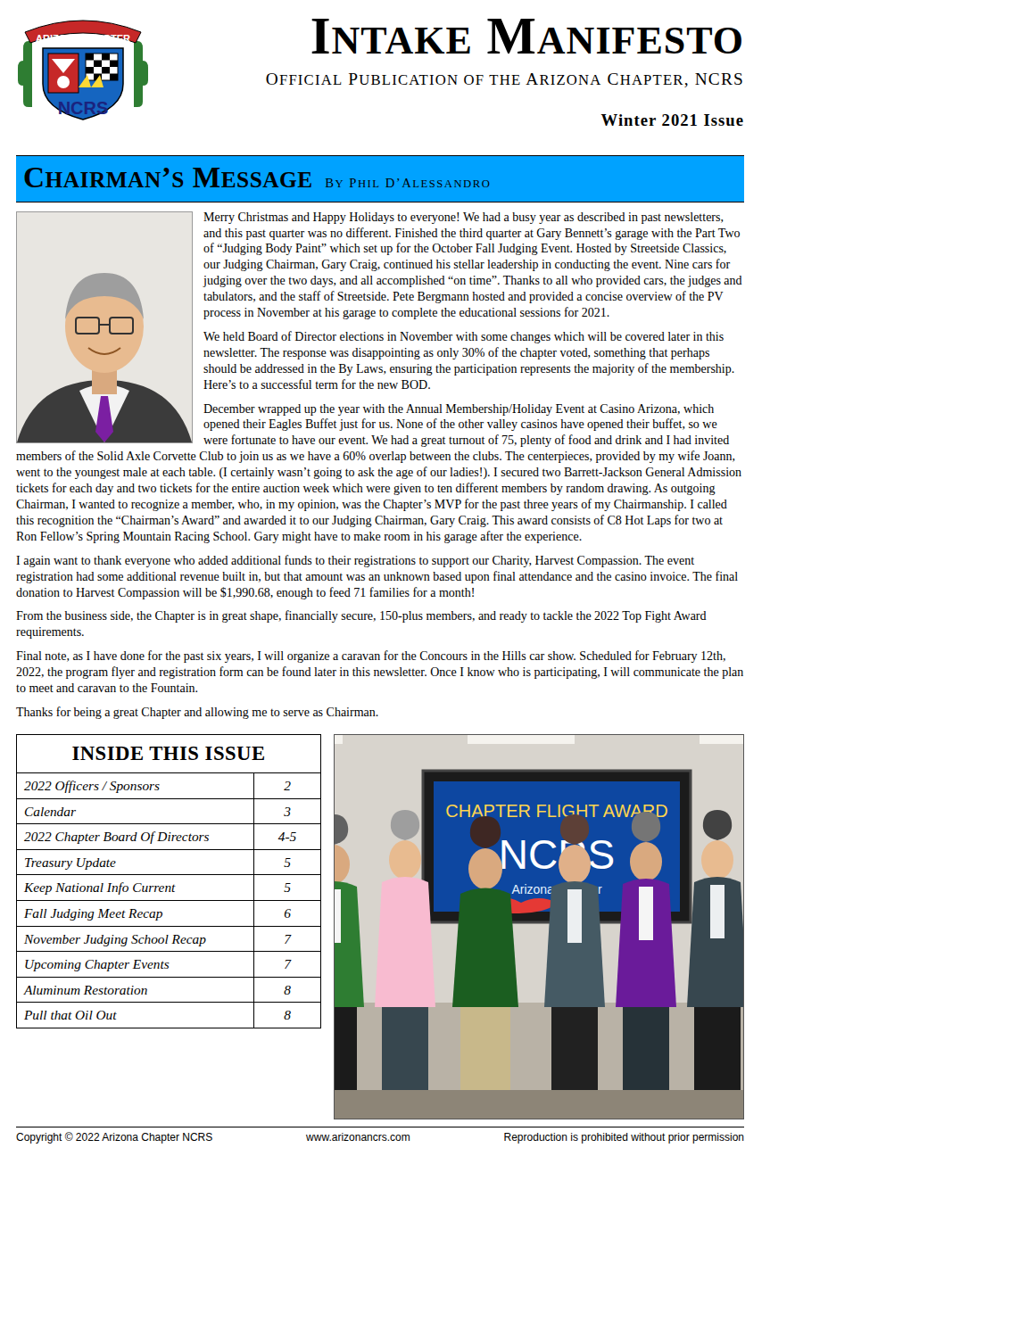ARIZONA CHAPTER NCRS
INTAKE MANIFESTO
OFFICIAL PUBLICATION OF THE ARIZONA CHAPTER, NCRS
Winter 2021 Issue
CHAIRMAN’S MESSAGE
BY PHIL D’ALESSANDRO
Merry Christmas and Happy Holidays to everyone! We had a busy year as described in past newsletters, and this past quarter was no different. Finished the third quarter at Gary Bennett’s garage with the Part Two of “Judging Body Paint” which set up for the October Fall Judging Event. Hosted by Streetside Classics, our Judging Chairman, Gary Craig, continued his stellar leadership in conducting the event. Nine cars for judging over the two days, and all accomplished “on time”. Thanks to all who provided cars, the judges and tabulators, and the staff of Streetside. Pete Bergmann hosted and provided a concise overview of the PV process in November at his garage to complete the educational sessions for 2021.
We held Board of Director elections in November with some changes which will be covered later in this newsletter. The response was disappointing as only 30% of the chapter voted, something that perhaps should be addressed in the By Laws, ensuring the participation represents the majority of the membership. Here’s to a successful term for the new BOD.
December wrapped up the year with the Annual Membership/Holiday Event at Casino Arizona, which opened their Eagles Buffet just for us. None of the other valley casinos have opened their buffet, so we were fortunate to have our event. We had a great turnout of 75, plenty of food and drink and I had invited members of the Solid Axle Corvette Club to join us as we have a 60% overlap between the clubs. The centerpieces, provided by my wife Joann, went to the youngest male at each table. (I certainly wasn’t going to ask the age of our ladies!). I secured two Barrett-Jackson General Admission tickets for each day and two tickets for the entire auction week which were given to ten different members by random drawing. As outgoing Chairman, I wanted to recognize a member, who, in my opinion, was the Chapter’s MVP for the past three years of my Chairmanship. I called this recognition the “Chairman’s Award” and awarded it to our Judging Chairman, Gary Craig. This award consists of C8 Hot Laps for two at Ron Fellow’s Spring Mountain Racing School. Gary might have to make room in his garage after the experience.
I again want to thank everyone who added additional funds to their registrations to support our Charity, Harvest Compassion. The event registration had some additional revenue built in, but that amount was an unknown based upon final attendance and the casino invoice. The final donation to Harvest Compassion will be $1,990.68, enough to feed 71 families for a month!
From the business side, the Chapter is in great shape, financially secure, 150-plus members, and ready to tackle the 2022 Top Fight Award requirements.
Final note, as I have done for the past six years, I will organize a caravan for the Concours in the Hills car show. Scheduled for February 12th, 2022, the program flyer and registration form can be found later in this newsletter. Once I know who is participating, I will communicate the plan to meet and caravan to the Fountain.
Thanks for being a great Chapter and allowing me to serve as Chairman.
INSIDE THIS ISSUE
| 2022 Officers / Sponsors | 2 |
| Calendar | 3 |
| 2022 Chapter Board Of Directors | 4-5 |
| Treasury Update | 5 |
| Keep National Info Current | 5 |
| Fall Judging Meet Recap | 6 |
| November Judging School Recap | 7 |
| Upcoming Chapter Events | 7 |
| Aluminum Restoration | 8 |
| Pull that Oil Out | 8 |
CHAPTER FLIGHT AWARD NCRS Arizona Chapter
Copyright © 2022 Arizona Chapter NCRS www.arizonancrs.com Reproduction is prohibited without prior permission